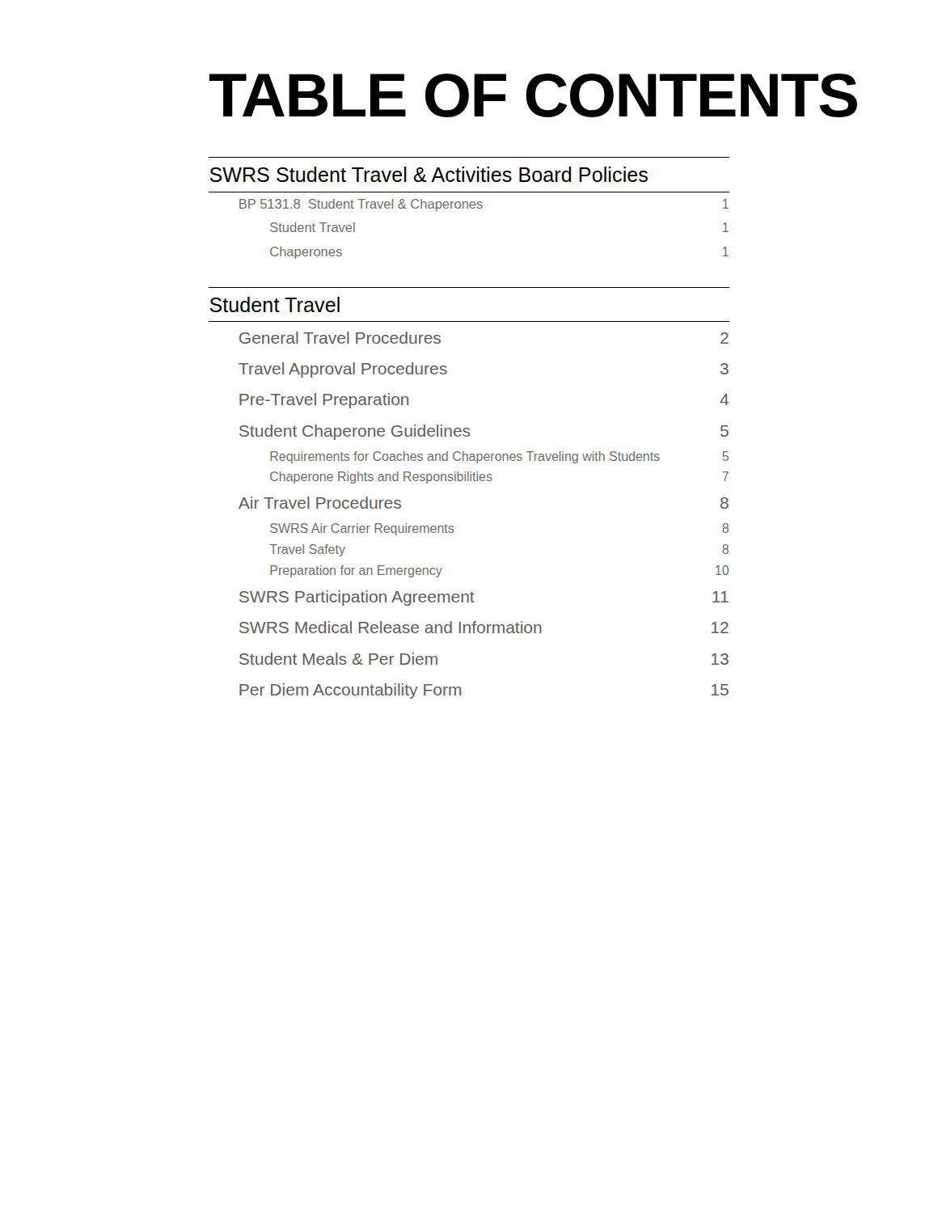TABLE OF CONTENTS
SWRS Student Travel & Activities Board Policies
BP 5131.8 Student Travel & Chaperones 1
Student Travel 1
Chaperones 1
Student Travel
General Travel Procedures 2
Travel Approval Procedures 3
Pre-Travel Preparation 4
Student Chaperone Guidelines 5
Requirements for Coaches and Chaperones Traveling with Students 5
Chaperone Rights and Responsibilities 7
Air Travel Procedures 8
SWRS Air Carrier Requirements 8
Travel Safety 8
Preparation for an Emergency 10
SWRS Participation Agreement 11
SWRS Medical Release and Information 12
Student Meals & Per Diem 13
Per Diem Accountability Form 15